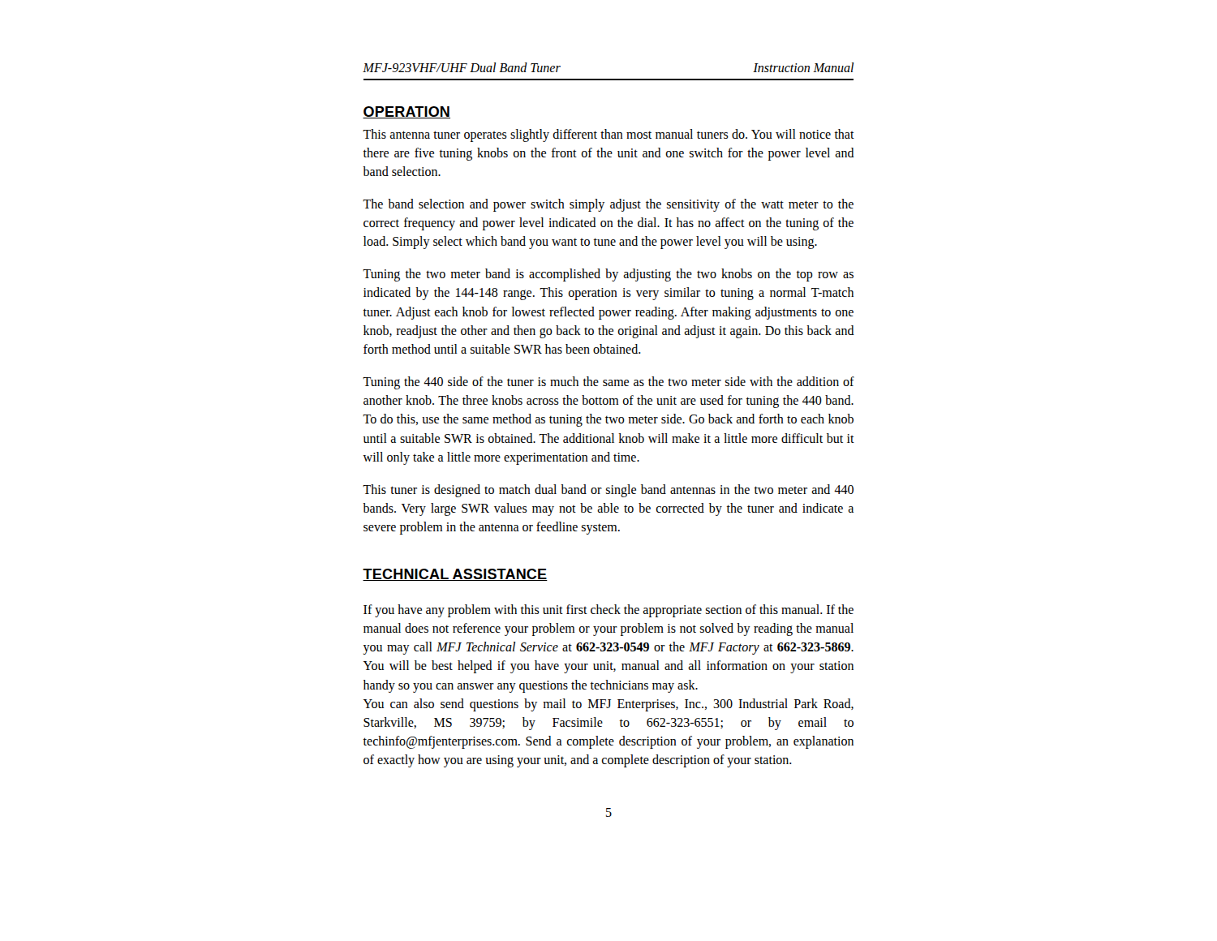MFJ-923VHF/UHF Dual Band Tuner Instruction Manual
OPERATION
This antenna tuner operates slightly different than most manual tuners do. You will notice that there are five tuning knobs on the front of the unit and one switch for the power level and band selection.
The band selection and power switch simply adjust the sensitivity of the watt meter to the correct frequency and power level indicated on the dial. It has no affect on the tuning of the load. Simply select which band you want to tune and the power level you will be using.
Tuning the two meter band is accomplished by adjusting the two knobs on the top row as indicated by the 144-148 range. This operation is very similar to tuning a normal T-match tuner. Adjust each knob for lowest reflected power reading. After making adjustments to one knob, readjust the other and then go back to the original and adjust it again. Do this back and forth method until a suitable SWR has been obtained.
Tuning the 440 side of the tuner is much the same as the two meter side with the addition of another knob. The three knobs across the bottom of the unit are used for tuning the 440 band. To do this, use the same method as tuning the two meter side. Go back and forth to each knob until a suitable SWR is obtained. The additional knob will make it a little more difficult but it will only take a little more experimentation and time.
This tuner is designed to match dual band or single band antennas in the two meter and 440 bands. Very large SWR values may not be able to be corrected by the tuner and indicate a severe problem in the antenna or feedline system.
TECHNICAL ASSISTANCE
If you have any problem with this unit first check the appropriate section of this manual. If the manual does not reference your problem or your problem is not solved by reading the manual you may call MFJ Technical Service at 662-323-0549 or the MFJ Factory at 662-323-5869. You will be best helped if you have your unit, manual and all information on your station handy so you can answer any questions the technicians may ask.
You can also send questions by mail to MFJ Enterprises, Inc., 300 Industrial Park Road, Starkville, MS 39759; by Facsimile to 662-323-6551; or by email to techinfo@mfjenterprises.com. Send a complete description of your problem, an explanation of exactly how you are using your unit, and a complete description of your station.
5